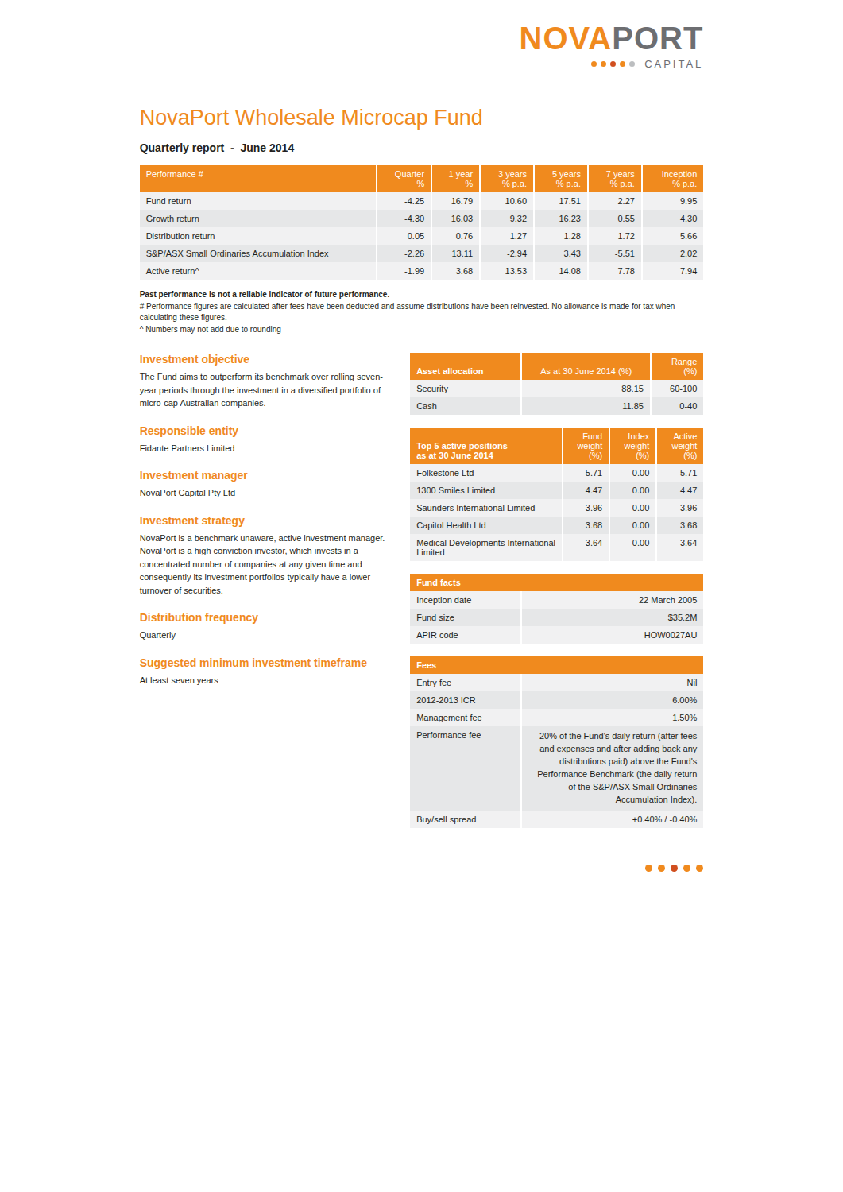NOVAPORT
CAPITAL
NovaPort Wholesale Microcap Fund
Quarterly report - June 2014
| Performance # | Quarter % | 1 year % | 3 years % p.a. | 5 years % p.a. | 7 years % p.a. | Inception % p.a. |
| --- | --- | --- | --- | --- | --- | --- |
| Fund return | -4.25 | 16.79 | 10.60 | 17.51 | 2.27 | 9.95 |
| Growth return | -4.30 | 16.03 | 9.32 | 16.23 | 0.55 | 4.30 |
| Distribution return | 0.05 | 0.76 | 1.27 | 1.28 | 1.72 | 5.66 |
| S&P/ASX Small Ordinaries Accumulation Index | -2.26 | 13.11 | -2.94 | 3.43 | -5.51 | 2.02 |
| Active return^ | -1.99 | 3.68 | 13.53 | 14.08 | 7.78 | 7.94 |
Past performance is not a reliable indicator of future performance.
# Performance figures are calculated after fees have been deducted and assume distributions have been reinvested. No allowance is made for tax when calculating these figures.
^ Numbers may not add due to rounding
Investment objective
The Fund aims to outperform its benchmark over rolling seven-year periods through the investment in a diversified portfolio of micro-cap Australian companies.
Responsible entity
Fidante Partners Limited
Investment manager
NovaPort Capital Pty Ltd
Investment strategy
NovaPort is a benchmark unaware, active investment manager. NovaPort is a high conviction investor, which invests in a concentrated number of companies at any given time and consequently its investment portfolios typically have a lower turnover of securities.
Distribution frequency
Quarterly
Suggested minimum investment timeframe
At least seven years
| Asset allocation | As at 30 June 2014 (%) | Range (%) |
| --- | --- | --- |
| Security | 88.15 | 60-100 |
| Cash | 11.85 | 0-40 |
| Top 5 active positions as at 30 June 2014 | Fund weight (%) | Index weight (%) | Active weight (%) |
| --- | --- | --- | --- |
| Folkestone Ltd | 5.71 | 0.00 | 5.71 |
| 1300 Smiles Limited | 4.47 | 0.00 | 4.47 |
| Saunders International Limited | 3.96 | 0.00 | 3.96 |
| Capitol Health Ltd | 3.68 | 0.00 | 3.68 |
| Medical Developments International Limited | 3.64 | 0.00 | 3.64 |
| Fund facts |
| --- |
| Inception date | 22 March 2005 |
| Fund size | $35.2M |
| APIR code | HOW0027AU |
| Fees |
| --- |
| Entry fee | Nil |
| 2012-2013 ICR | 6.00% |
| Management fee | 1.50% |
| Performance fee | 20% of the Fund's daily return (after fees and expenses and after adding back any distributions paid) above the Fund's Performance Benchmark (the daily return of the S&P/ASX Small Ordinaries Accumulation Index). |
| Buy/sell spread | +0.40% / -0.40% |